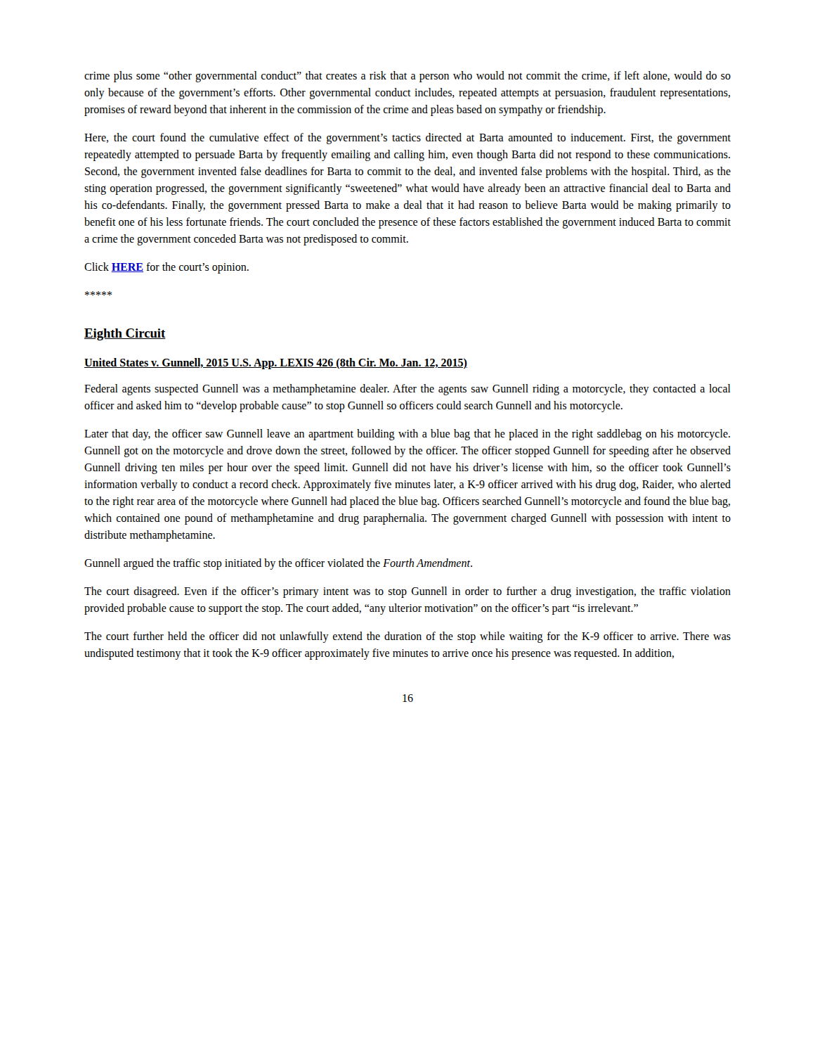crime plus some “other governmental conduct” that creates a risk that a person who would not commit the crime, if left alone, would do so only because of the government’s efforts. Other governmental conduct includes, repeated attempts at persuasion, fraudulent representations, promises of reward beyond that inherent in the commission of the crime and pleas based on sympathy or friendship.
Here, the court found the cumulative effect of the government’s tactics directed at Barta amounted to inducement. First, the government repeatedly attempted to persuade Barta by frequently emailing and calling him, even though Barta did not respond to these communications. Second, the government invented false deadlines for Barta to commit to the deal, and invented false problems with the hospital. Third, as the sting operation progressed, the government significantly “sweetened” what would have already been an attractive financial deal to Barta and his co-defendants. Finally, the government pressed Barta to make a deal that it had reason to believe Barta would be making primarily to benefit one of his less fortunate friends. The court concluded the presence of these factors established the government induced Barta to commit a crime the government conceded Barta was not predisposed to commit.
Click HERE for the court’s opinion.
*****
Eighth Circuit
United States v. Gunnell, 2015 U.S. App. LEXIS 426 (8th Cir. Mo. Jan. 12, 2015)
Federal agents suspected Gunnell was a methamphetamine dealer. After the agents saw Gunnell riding a motorcycle, they contacted a local officer and asked him to “develop probable cause” to stop Gunnell so officers could search Gunnell and his motorcycle.
Later that day, the officer saw Gunnell leave an apartment building with a blue bag that he placed in the right saddlebag on his motorcycle. Gunnell got on the motorcycle and drove down the street, followed by the officer. The officer stopped Gunnell for speeding after he observed Gunnell driving ten miles per hour over the speed limit. Gunnell did not have his driver’s license with him, so the officer took Gunnell’s information verbally to conduct a record check. Approximately five minutes later, a K-9 officer arrived with his drug dog, Raider, who alerted to the right rear area of the motorcycle where Gunnell had placed the blue bag. Officers searched Gunnell’s motorcycle and found the blue bag, which contained one pound of methamphetamine and drug paraphernalia. The government charged Gunnell with possession with intent to distribute methamphetamine.
Gunnell argued the traffic stop initiated by the officer violated the Fourth Amendment.
The court disagreed. Even if the officer’s primary intent was to stop Gunnell in order to further a drug investigation, the traffic violation provided probable cause to support the stop. The court added, “any ulterior motivation” on the officer’s part “is irrelevant.”
The court further held the officer did not unlawfully extend the duration of the stop while waiting for the K-9 officer to arrive. There was undisputed testimony that it took the K-9 officer approximately five minutes to arrive once his presence was requested. In addition,
16